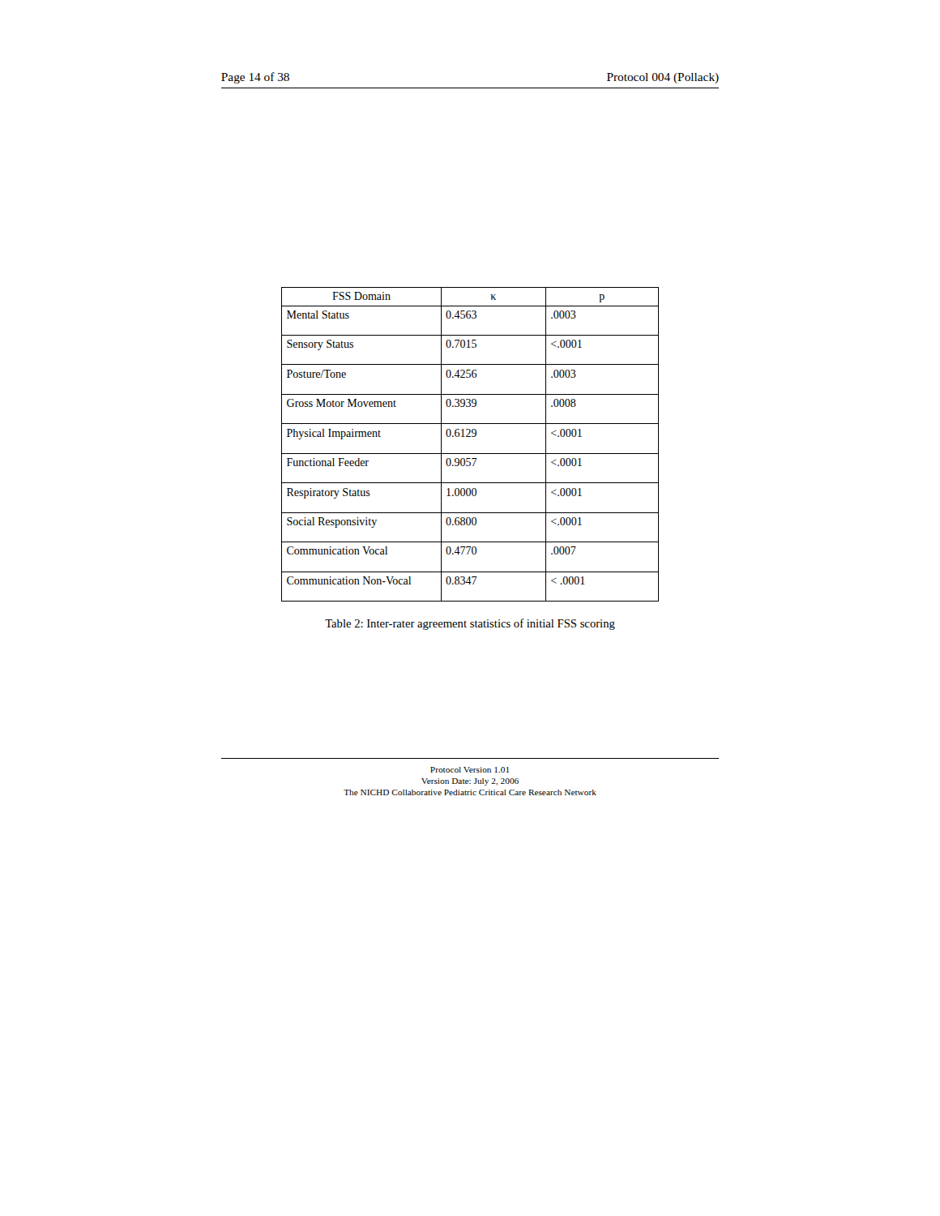Page 14 of 38
Protocol 004 (Pollack)
| FSS Domain | κ | p |
| --- | --- | --- |
| Mental Status | 0.4563 | .0003 |
| Sensory Status | 0.7015 | <.0001 |
| Posture/Tone | 0.4256 | .0003 |
| Gross Motor Movement | 0.3939 | .0008 |
| Physical Impairment | 0.6129 | <.0001 |
| Functional Feeder | 0.9057 | <.0001 |
| Respiratory Status | 1.0000 | <.0001 |
| Social Responsivity | 0.6800 | <.0001 |
| Communication Vocal | 0.4770 | .0007 |
| Communication Non-Vocal | 0.8347 | < .0001 |
Table 2: Inter-rater agreement statistics of initial FSS scoring
Protocol Version 1.01
Version Date: July 2, 2006
The NICHD Collaborative Pediatric Critical Care Research Network